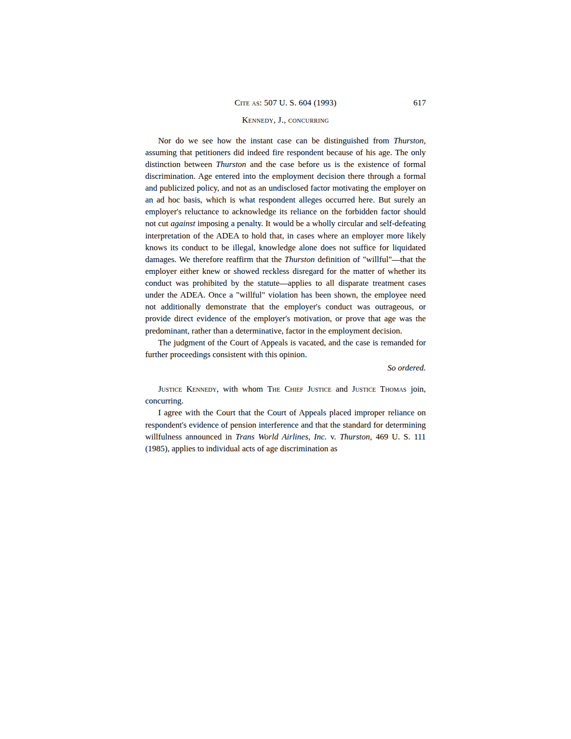Cite as: 507 U. S. 604 (1993)
617
Kennedy, J., concurring
Nor do we see how the instant case can be distinguished from Thurston, assuming that petitioners did indeed fire respondent because of his age. The only distinction between Thurston and the case before us is the existence of formal discrimination. Age entered into the employment decision there through a formal and publicized policy, and not as an undisclosed factor motivating the employer on an ad hoc basis, which is what respondent alleges occurred here. But surely an employer's reluctance to acknowledge its reliance on the forbidden factor should not cut against imposing a penalty. It would be a wholly circular and self-defeating interpretation of the ADEA to hold that, in cases where an employer more likely knows its conduct to be illegal, knowledge alone does not suffice for liquidated damages. We therefore reaffirm that the Thurston definition of "willful"—that the employer either knew or showed reckless disregard for the matter of whether its conduct was prohibited by the statute—applies to all disparate treatment cases under the ADEA. Once a "willful" violation has been shown, the employee need not additionally demonstrate that the employer's conduct was outrageous, or provide direct evidence of the employer's motivation, or prove that age was the predominant, rather than a determinative, factor in the employment decision.
The judgment of the Court of Appeals is vacated, and the case is remanded for further proceedings consistent with this opinion.
So ordered.
Justice Kennedy, with whom The Chief Justice and Justice Thomas join, concurring.
I agree with the Court that the Court of Appeals placed improper reliance on respondent's evidence of pension interference and that the standard for determining willfulness announced in Trans World Airlines, Inc. v. Thurston, 469 U. S. 111 (1985), applies to individual acts of age discrimination as